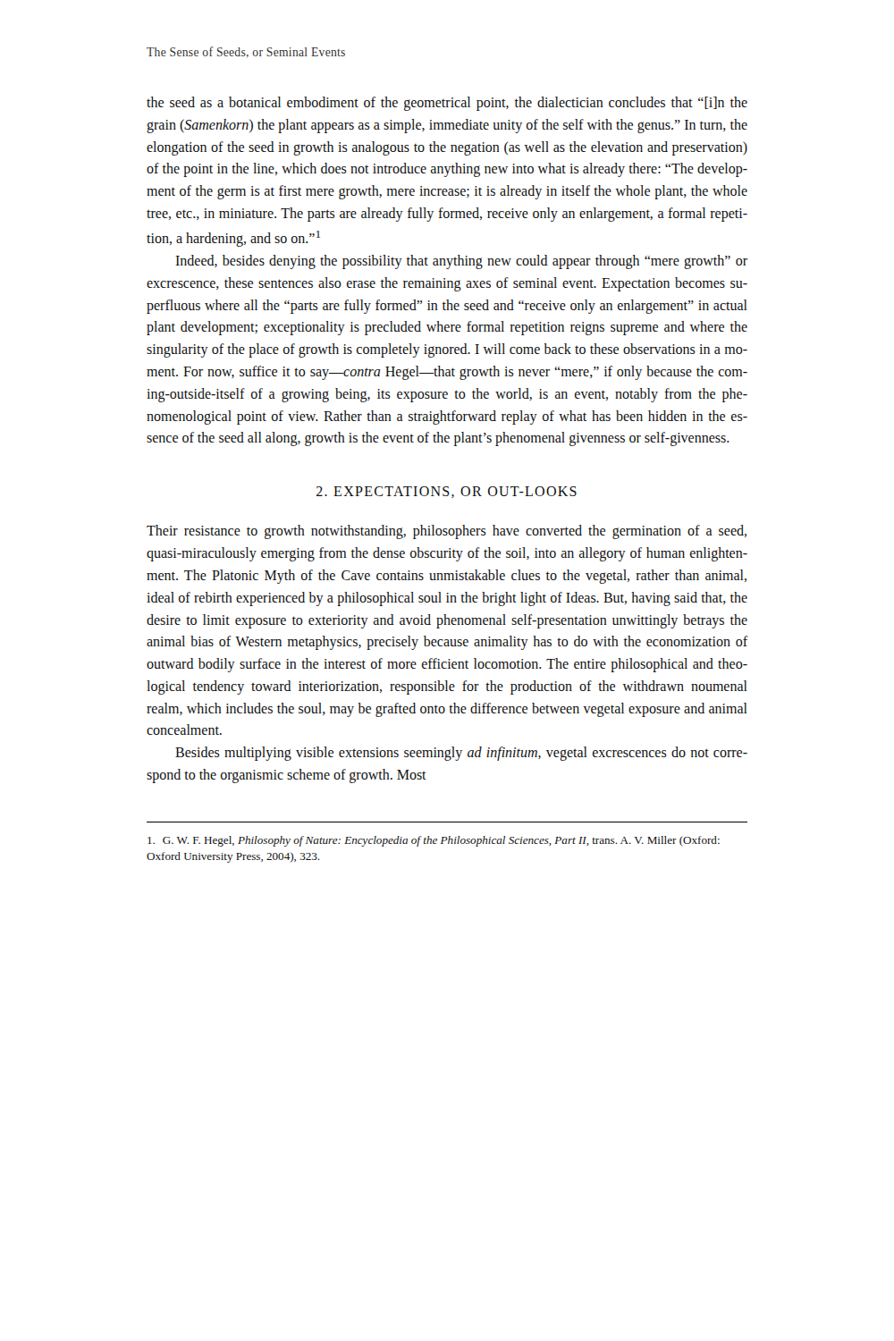The Sense of Seeds, or Seminal Events
the seed as a botanical embodiment of the geometrical point, the dialectician concludes that “[i]n the grain (Samenkorn) the plant appears as a simple, immediate unity of the self with the genus.” In turn, the elongation of the seed in growth is analogous to the negation (as well as the elevation and preservation) of the point in the line, which does not introduce anything new into what is already there: “The development of the germ is at first mere growth, mere increase; it is already in itself the whole plant, the whole tree, etc., in miniature. The parts are already fully formed, receive only an enlargement, a formal repetition, a hardening, and so on.”1
Indeed, besides denying the possibility that anything new could appear through “mere growth” or excrescence, these sentences also erase the remaining axes of seminal event. Expectation becomes superfluous where all the “parts are fully formed” in the seed and “receive only an enlargement” in actual plant development; exceptionality is precluded where formal repetition reigns supreme and where the singularity of the place of growth is completely ignored. I will come back to these observations in a moment. For now, suffice it to say—contra Hegel—that growth is never “mere,” if only because the coming-outside-itself of a growing being, its exposure to the world, is an event, notably from the phenomenological point of view. Rather than a straightforward replay of what has been hidden in the essence of the seed all along, growth is the event of the plant’s phenomenal givenness or self-givenness.
2. Expectations, or Out-Looks
Their resistance to growth notwithstanding, philosophers have converted the germination of a seed, quasi-miraculously emerging from the dense obscurity of the soil, into an allegory of human enlightenment. The Platonic Myth of the Cave contains unmistakable clues to the vegetal, rather than animal, ideal of rebirth experienced by a philosophical soul in the bright light of Ideas. But, having said that, the desire to limit exposure to exteriority and avoid phenomenal self-presentation unwittingly betrays the animal bias of Western metaphysics, precisely because animality has to do with the economization of outward bodily surface in the interest of more efficient locomotion. The entire philosophical and theological tendency toward interiorization, responsible for the production of the withdrawn noumenal realm, which includes the soul, may be grafted onto the difference between vegetal exposure and animal concealment.
Besides multiplying visible extensions seemingly ad infinitum, vegetal excrescences do not correspond to the organismic scheme of growth. Most
1. G. W. F. Hegel, Philosophy of Nature: Encyclopedia of the Philosophical Sciences, Part II, trans. A. V. Miller (Oxford: Oxford University Press, 2004), 323.